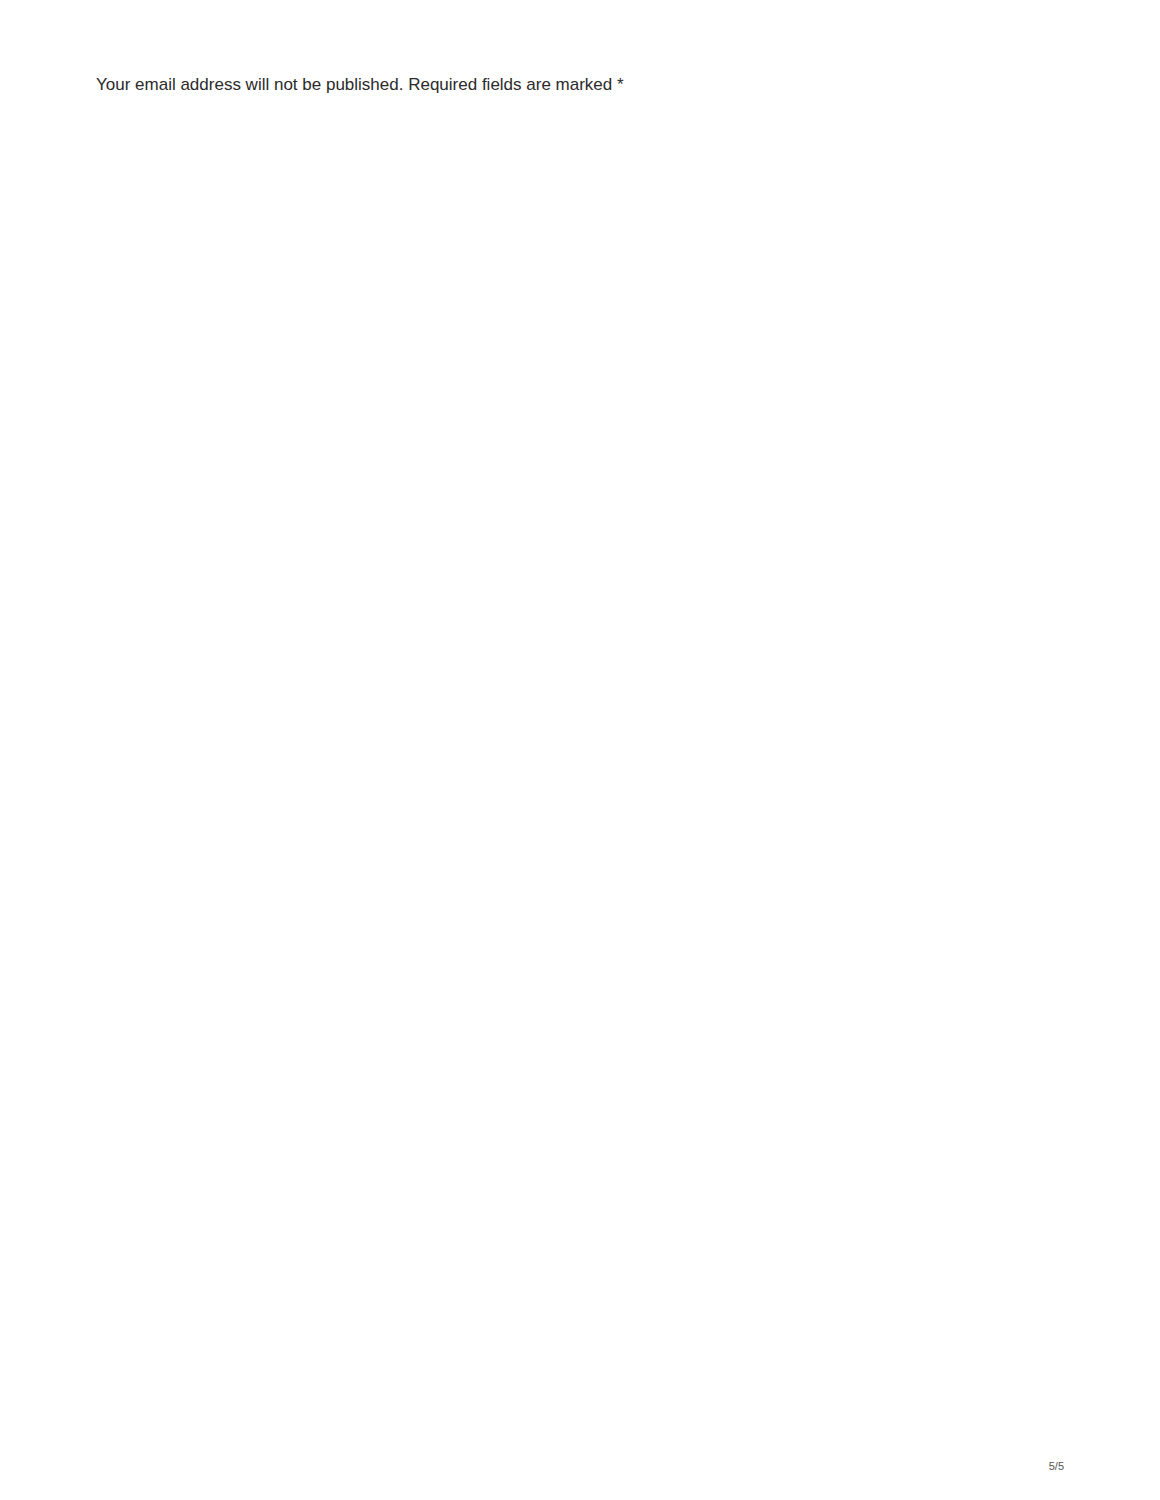Your email address will not be published. Required fields are marked *
5/5